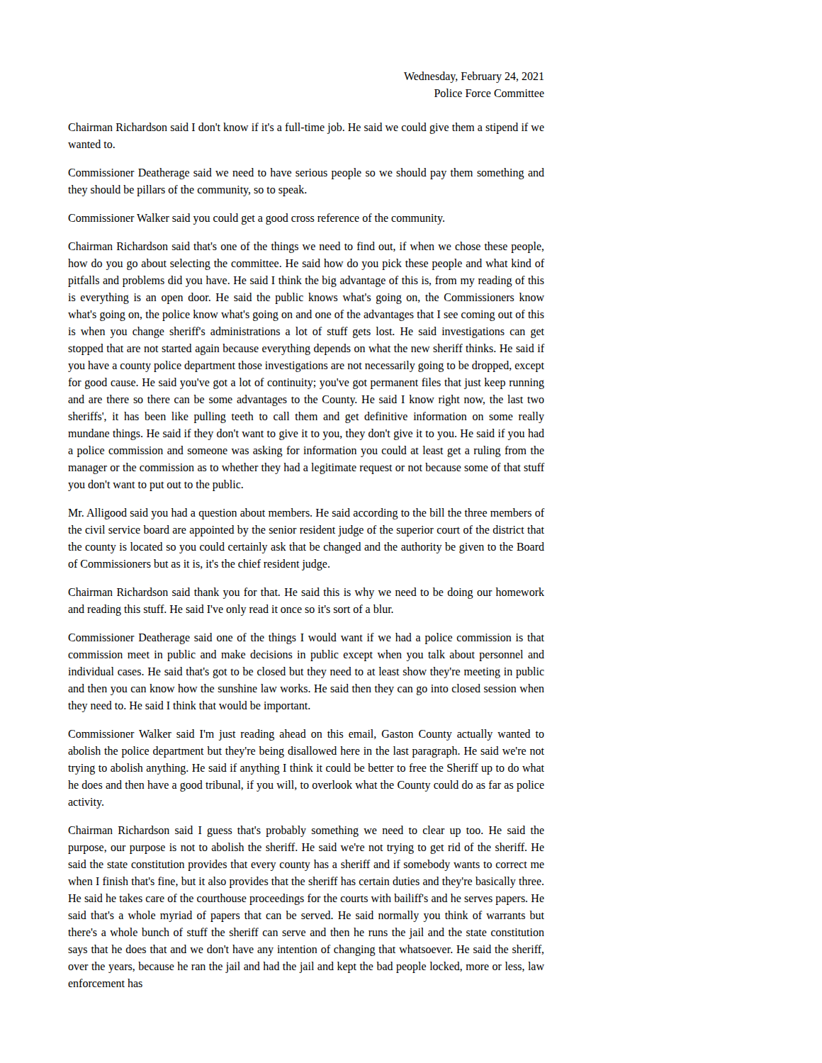Wednesday, February 24, 2021
Police Force Committee
Chairman Richardson said I don't know if it's a full-time job. He said we could give them a stipend if we wanted to.
Commissioner Deatherage said we need to have serious people so we should pay them something and they should be pillars of the community, so to speak.
Commissioner Walker said you could get a good cross reference of the community.
Chairman Richardson said that's one of the things we need to find out, if when we chose these people, how do you go about selecting the committee. He said how do you pick these people and what kind of pitfalls and problems did you have. He said I think the big advantage of this is, from my reading of this is everything is an open door. He said the public knows what's going on, the Commissioners know what's going on, the police know what's going on and one of the advantages that I see coming out of this is when you change sheriff's administrations a lot of stuff gets lost. He said investigations can get stopped that are not started again because everything depends on what the new sheriff thinks. He said if you have a county police department those investigations are not necessarily going to be dropped, except for good cause. He said you've got a lot of continuity; you've got permanent files that just keep running and are there so there can be some advantages to the County. He said I know right now, the last two sheriffs', it has been like pulling teeth to call them and get definitive information on some really mundane things. He said if they don't want to give it to you, they don't give it to you. He said if you had a police commission and someone was asking for information you could at least get a ruling from the manager or the commission as to whether they had a legitimate request or not because some of that stuff you don't want to put out to the public.
Mr. Alligood said you had a question about members. He said according to the bill the three members of the civil service board are appointed by the senior resident judge of the superior court of the district that the county is located so you could certainly ask that be changed and the authority be given to the Board of Commissioners but as it is, it's the chief resident judge.
Chairman Richardson said thank you for that. He said this is why we need to be doing our homework and reading this stuff. He said I've only read it once so it's sort of a blur.
Commissioner Deatherage said one of the things I would want if we had a police commission is that commission meet in public and make decisions in public except when you talk about personnel and individual cases. He said that's got to be closed but they need to at least show they're meeting in public and then you can know how the sunshine law works. He said then they can go into closed session when they need to. He said I think that would be important.
Commissioner Walker said I'm just reading ahead on this email, Gaston County actually wanted to abolish the police department but they're being disallowed here in the last paragraph. He said we're not trying to abolish anything. He said if anything I think it could be better to free the Sheriff up to do what he does and then have a good tribunal, if you will, to overlook what the County could do as far as police activity.
Chairman Richardson said I guess that's probably something we need to clear up too. He said the purpose, our purpose is not to abolish the sheriff. He said we're not trying to get rid of the sheriff. He said the state constitution provides that every county has a sheriff and if somebody wants to correct me when I finish that's fine, but it also provides that the sheriff has certain duties and they're basically three. He said he takes care of the courthouse proceedings for the courts with bailiff's and he serves papers. He said that's a whole myriad of papers that can be served. He said normally you think of warrants but there's a whole bunch of stuff the sheriff can serve and then he runs the jail and the state constitution says that he does that and we don't have any intention of changing that whatsoever. He said the sheriff, over the years, because he ran the jail and had the jail and kept the bad people locked, more or less, law enforcement has